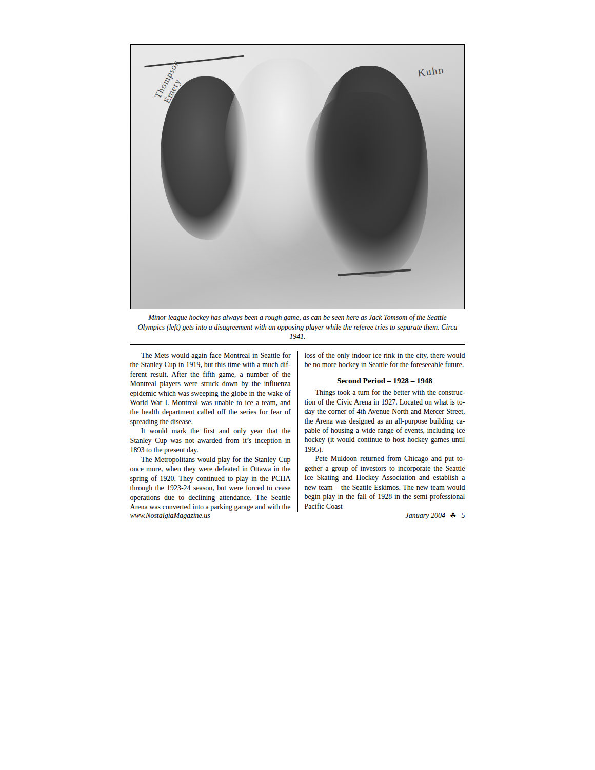Thompson
Emery
Kuhn
Minor league hockey has always been a rough game, as can be seen here as Jack Tomsom of the Seattle Olympics (left) gets into a disagreement with an opposing player while the referee tries to separate them. Circa 1941.
The Mets would again face Montreal in Seattle for the Stanley Cup in 1919, but this time with a much different result. After the fifth game, a number of the Montreal players were struck down by the influenza epidemic which was sweeping the globe in the wake of World War I. Montreal was unable to ice a team, and the health department called off the series for fear of spreading the disease.
It would mark the first and only year that the Stanley Cup was not awarded from it’s inception in 1893 to the present day.
The Metropolitans would play for the Stanley Cup once more, when they were defeated in Ottawa in the spring of 1920. They continued to play in the PCHA through the 1923-24 season, but were forced to cease operations due to declining attendance. The Seattle Arena was converted into a parking garage and with the loss of the only indoor ice rink in the city, there would be no more hockey in Seattle for the foreseeable future.
Second Period – 1928 – 1948
Things took a turn for the better with the construction of the Civic Arena in 1927. Located on what is today the corner of 4th Avenue North and Mercer Street, the Arena was designed as an all-purpose building capable of housing a wide range of events, including ice hockey (it would continue to host hockey games until 1995).
Pete Muldoon returned from Chicago and put together a group of investors to incorporate the Seattle Ice Skating and Hockey Association and establish a new team – the Seattle Eskimos. The new team would begin play in the fall of 1928 in the semi-professional Pacific Coast
www.NostalgiaMagazine.us
January 2004 ☘ 5